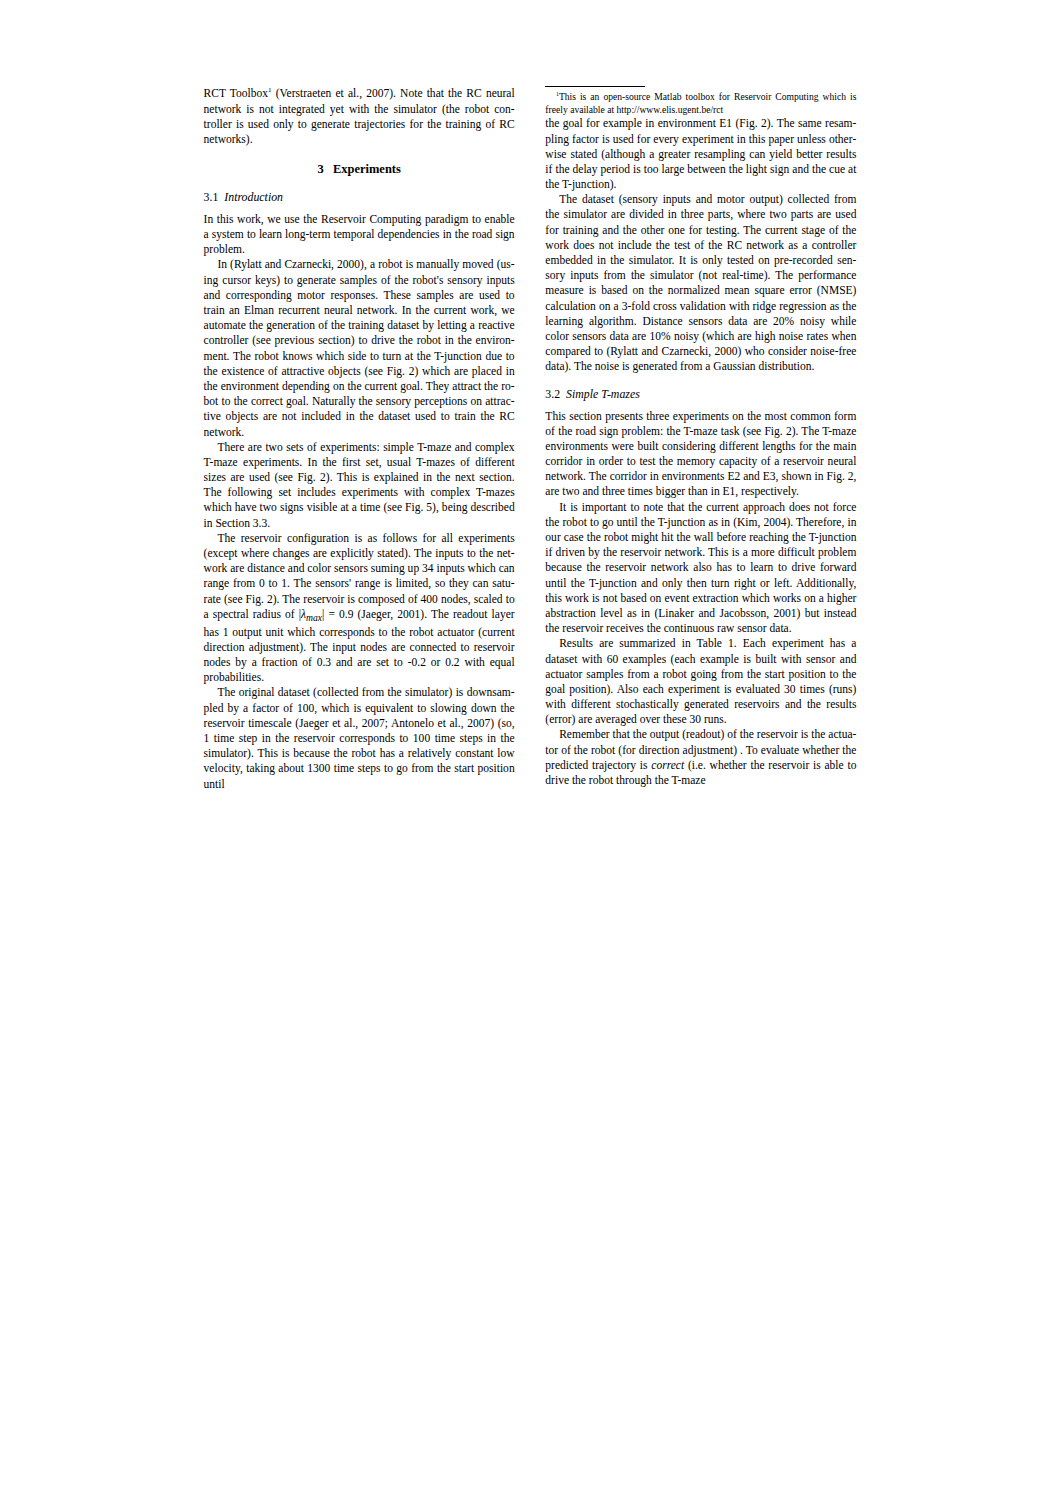RCT Toolbox1 (Verstraeten et al., 2007). Note that the RC neural network is not integrated yet with the simulator (the robot controller is used only to generate trajectories for the training of RC networks).
3 Experiments
3.1 Introduction
In this work, we use the Reservoir Computing paradigm to enable a system to learn long-term temporal dependencies in the road sign problem.
In (Rylatt and Czarnecki, 2000), a robot is manually moved (using cursor keys) to generate samples of the robot's sensory inputs and corresponding motor responses. These samples are used to train an Elman recurrent neural network. In the current work, we automate the generation of the training dataset by letting a reactive controller (see previous section) to drive the robot in the environment. The robot knows which side to turn at the T-junction due to the existence of attractive objects (see Fig. 2) which are placed in the environment depending on the current goal. They attract the robot to the correct goal. Naturally the sensory perceptions on attractive objects are not included in the dataset used to train the RC network.
There are two sets of experiments: simple T-maze and complex T-maze experiments. In the first set, usual T-mazes of different sizes are used (see Fig. 2). This is explained in the next section. The following set includes experiments with complex T-mazes which have two signs visible at a time (see Fig. 5), being described in Section 3.3.
The reservoir configuration is as follows for all experiments (except where changes are explicitly stated). The inputs to the network are distance and color sensors suming up 34 inputs which can range from 0 to 1. The sensors' range is limited, so they can saturate (see Fig. 2). The reservoir is composed of 400 nodes, scaled to a spectral radius of |λmax| = 0.9 (Jaeger, 2001). The readout layer has 1 output unit which corresponds to the robot actuator (current direction adjustment). The input nodes are connected to reservoir nodes by a fraction of 0.3 and are set to -0.2 or 0.2 with equal probabilities.
The original dataset (collected from the simulator) is downsampled by a factor of 100, which is equivalent to slowing down the reservoir timescale (Jaeger et al., 2007; Antonelo et al., 2007) (so, 1 time step in the reservoir corresponds to 100 time steps in the simulator). This is because the robot has a relatively constant low velocity, taking about 1300 time steps to go from the start position until
1This is an open-source Matlab toolbox for Reservoir Computing which is freely available at http://www.elis.ugent.be/rct
the goal for example in environment E1 (Fig. 2). The same resampling factor is used for every experiment in this paper unless otherwise stated (although a greater resampling can yield better results if the delay period is too large between the light sign and the cue at the T-junction).
The dataset (sensory inputs and motor output) collected from the simulator are divided in three parts, where two parts are used for training and the other one for testing. The current stage of the work does not include the test of the RC network as a controller embedded in the simulator. It is only tested on pre-recorded sensory inputs from the simulator (not real-time). The performance measure is based on the normalized mean square error (NMSE) calculation on a 3-fold cross validation with ridge regression as the learning algorithm. Distance sensors data are 20% noisy while color sensors data are 10% noisy (which are high noise rates when compared to (Rylatt and Czarnecki, 2000) who consider noise-free data). The noise is generated from a Gaussian distribution.
3.2 Simple T-mazes
This section presents three experiments on the most common form of the road sign problem: the T-maze task (see Fig. 2). The T-maze environments were built considering different lengths for the main corridor in order to test the memory capacity of a reservoir neural network. The corridor in environments E2 and E3, shown in Fig. 2, are two and three times bigger than in E1, respectively.
It is important to note that the current approach does not force the robot to go until the T-junction as in (Kim, 2004). Therefore, in our case the robot might hit the wall before reaching the T-junction if driven by the reservoir network. This is a more difficult problem because the reservoir network also has to learn to drive forward until the T-junction and only then turn right or left. Additionally, this work is not based on event extraction which works on a higher abstraction level as in (Linaker and Jacobsson, 2001) but instead the reservoir receives the continuous raw sensor data.
Results are summarized in Table 1. Each experiment has a dataset with 60 examples (each example is built with sensor and actuator samples from a robot going from the start position to the goal position). Also each experiment is evaluated 30 times (runs) with different stochastically generated reservoirs and the results (error) are averaged over these 30 runs.
Remember that the output (readout) of the reservoir is the actuator of the robot (for direction adjustment) . To evaluate whether the predicted trajectory is correct (i.e. whether the reservoir is able to drive the robot through the T-maze